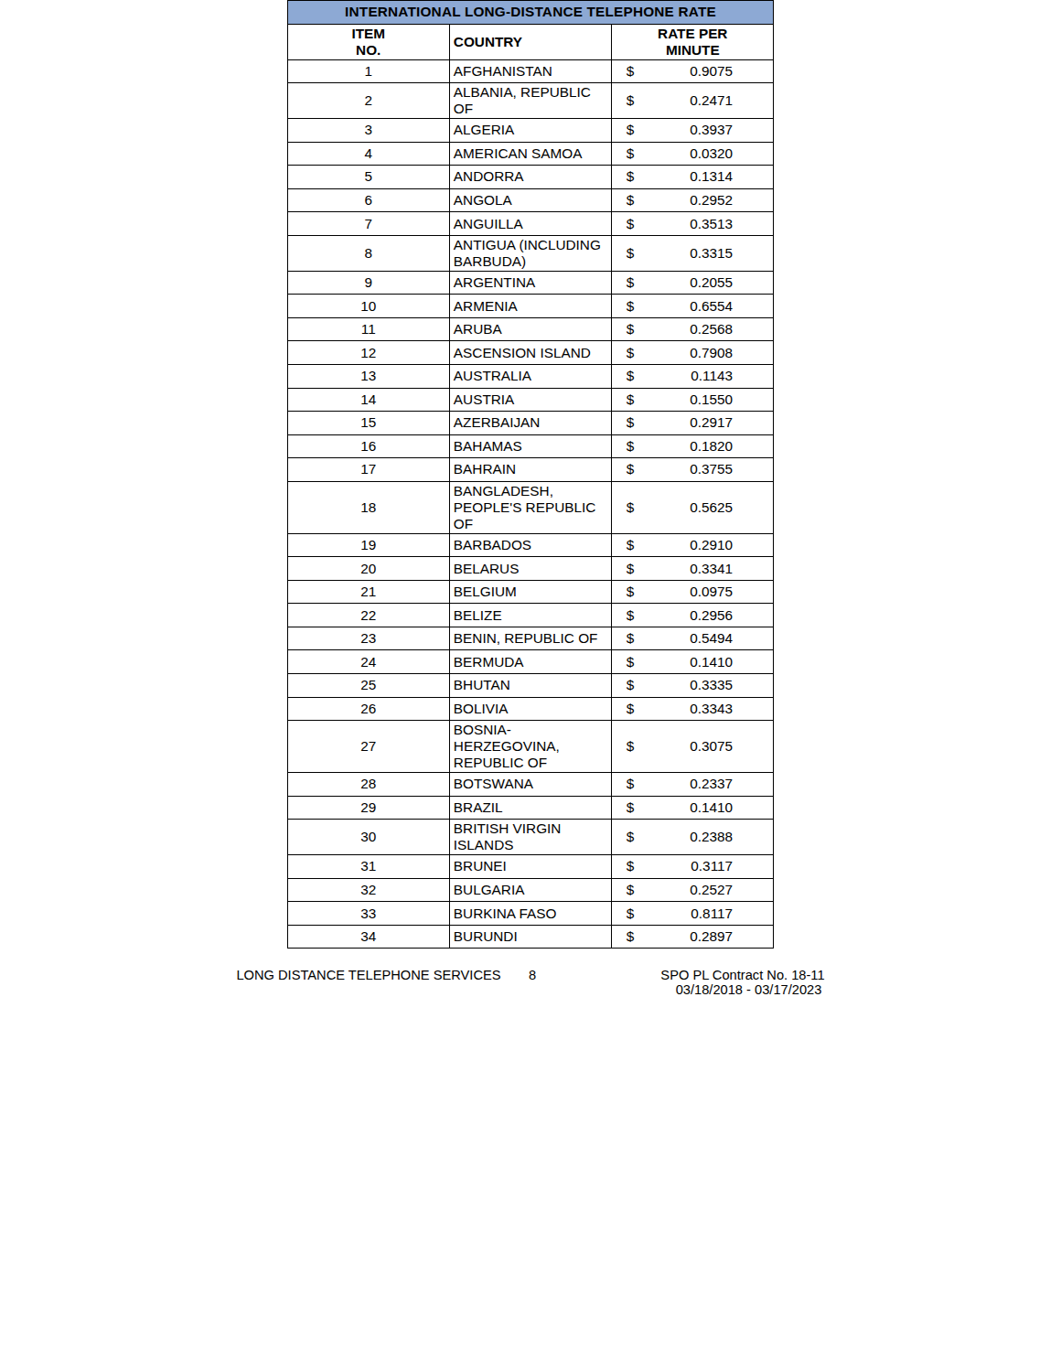| INTERNATIONAL LONG-DISTANCE TELEPHONE RATE |
| ITEM NO. | COUNTRY | RATE PER MINUTE |
| 1 | AFGHANISTAN | $ 0.9075 |
| 2 | ALBANIA, REPUBLIC OF | $ 0.2471 |
| 3 | ALGERIA | $ 0.3937 |
| 4 | AMERICAN SAMOA | $ 0.0320 |
| 5 | ANDORRA | $ 0.1314 |
| 6 | ANGOLA | $ 0.2952 |
| 7 | ANGUILLA | $ 0.3513 |
| 8 | ANTIGUA (INCLUDING BARBUDA) | $ 0.3315 |
| 9 | ARGENTINA | $ 0.2055 |
| 10 | ARMENIA | $ 0.6554 |
| 11 | ARUBA | $ 0.2568 |
| 12 | ASCENSION ISLAND | $ 0.7908 |
| 13 | AUSTRALIA | $ 0.1143 |
| 14 | AUSTRIA | $ 0.1550 |
| 15 | AZERBAIJAN | $ 0.2917 |
| 16 | BAHAMAS | $ 0.1820 |
| 17 | BAHRAIN | $ 0.3755 |
| 18 | BANGLADESH, PEOPLE'S REPUBLIC OF | $ 0.5625 |
| 19 | BARBADOS | $ 0.2910 |
| 20 | BELARUS | $ 0.3341 |
| 21 | BELGIUM | $ 0.0975 |
| 22 | BELIZE | $ 0.2956 |
| 23 | BENIN, REPUBLIC OF | $ 0.5494 |
| 24 | BERMUDA | $ 0.1410 |
| 25 | BHUTAN | $ 0.3335 |
| 26 | BOLIVIA | $ 0.3343 |
| 27 | BOSNIA-HERZEGOVINA, REPUBLIC OF | $ 0.3075 |
| 28 | BOTSWANA | $ 0.2337 |
| 29 | BRAZIL | $ 0.1410 |
| 30 | BRITISH VIRGIN ISLANDS | $ 0.2388 |
| 31 | BRUNEI | $ 0.3117 |
| 32 | BULGARIA | $ 0.2527 |
| 33 | BURKINA FASO | $ 0.8117 |
| 34 | BURUNDI | $ 0.2897 |
LONG DISTANCE TELEPHONE SERVICES
8
SPO PL Contract No. 18-11
03/18/2018 - 03/17/2023